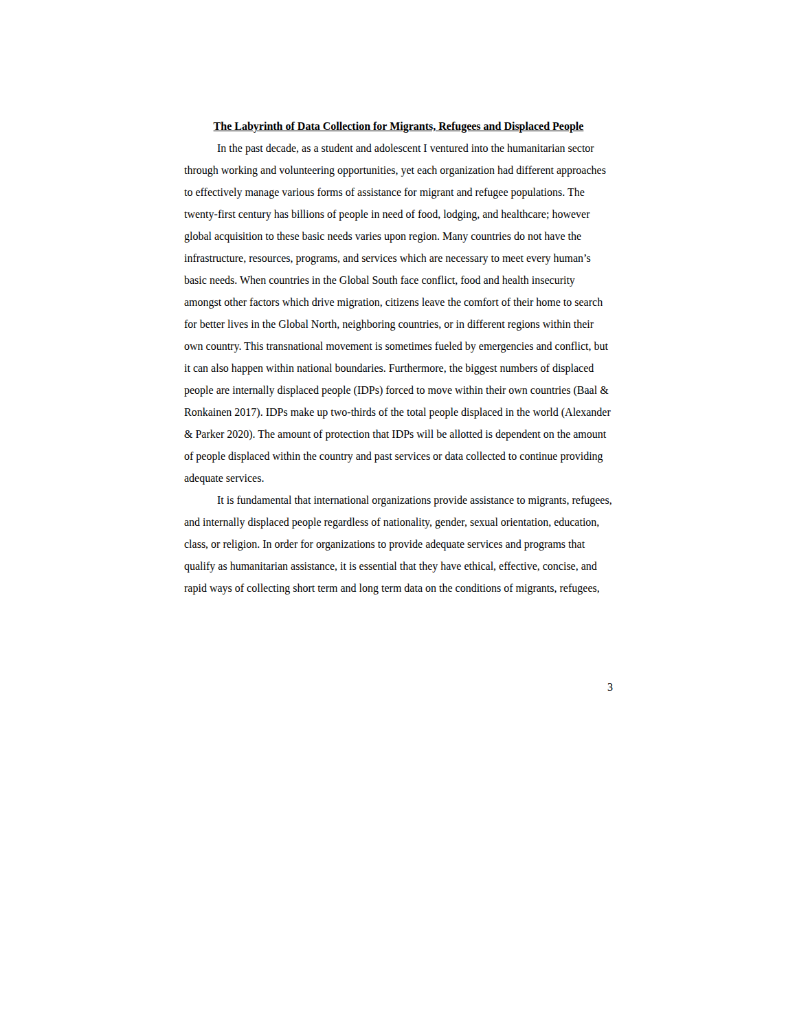The Labyrinth of Data Collection for Migrants, Refugees and Displaced People
In the past decade, as a student and adolescent I ventured into the humanitarian sector through working and volunteering opportunities, yet each organization had different approaches to effectively manage various forms of assistance for migrant and refugee populations. The twenty-first century has billions of people in need of food, lodging, and healthcare; however global acquisition to these basic needs varies upon region. Many countries do not have the infrastructure, resources, programs, and services which are necessary to meet every human’s basic needs. When countries in the Global South face conflict, food and health insecurity amongst other factors which drive migration, citizens leave the comfort of their home to search for better lives in the Global North, neighboring countries, or in different regions within their own country. This transnational movement is sometimes fueled by emergencies and conflict, but it can also happen within national boundaries. Furthermore, the biggest numbers of displaced people are internally displaced people (IDPs) forced to move within their own countries (Baal & Ronkainen 2017). IDPs make up two-thirds of the total people displaced in the world (Alexander & Parker 2020). The amount of protection that IDPs will be allotted is dependent on the amount of people displaced within the country and past services or data collected to continue providing adequate services.
It is fundamental that international organizations provide assistance to migrants, refugees, and internally displaced people regardless of nationality, gender, sexual orientation, education, class, or religion. In order for organizations to provide adequate services and programs that qualify as humanitarian assistance, it is essential that they have ethical, effective, concise, and rapid ways of collecting short term and long term data on the conditions of migrants, refugees,
3